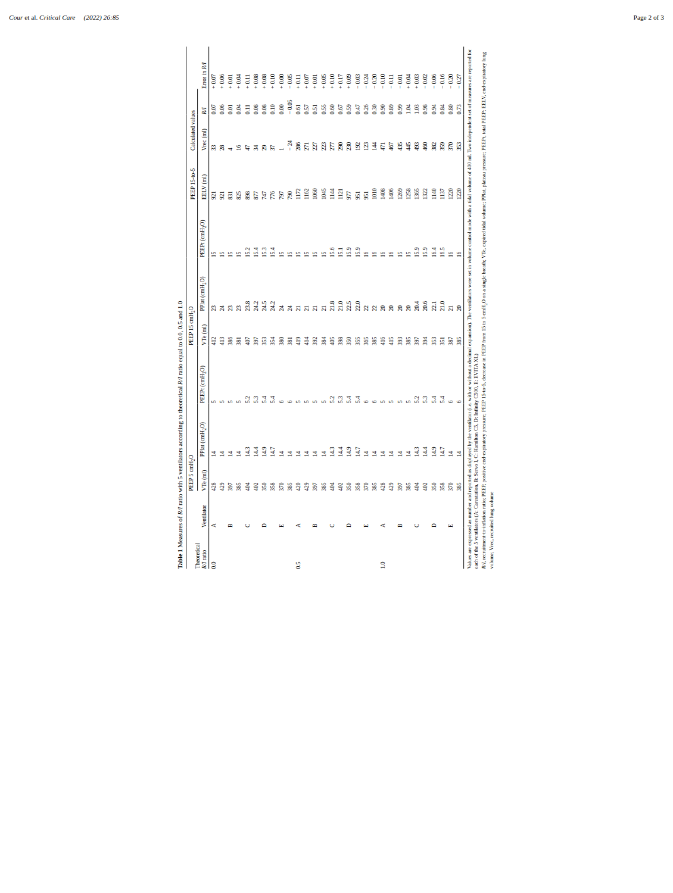Cour et al. Critical Care (2022) 26:85
Page 2 of 3
Table 1 Measures of R/I ratio with 5 ventilators according to theoretical R/I ratio equal to 0.0, 0.5 and 1.0
| Theoretical R/I ratio | Ventilator | PEEP 5 cmH 2 O | PEEP 15 cmH 2 O | PEEP 15-to-5 | Calculated values | Error in R/I |
| --- | --- | --- | --- | --- | --- | --- |
| VTe (ml) | PPlat (cmH 2 O) | PEEPt (cmH 2 O) | VTe (ml) | PPlat (cmH 2 O) | PEEPt (cmH 2 O) | EELV (ml) | Vrec (ml) | R/I |
| 0.0 | A | 428 | 14 | 5 | 412 | 23 | 15 | 921 | 33 | 0.07 | + 0.07 |
| | | 429 | 14 | 5 | 413 | 24 | 15 | 921 | 28 | 0.06 | + 0.06 |
| | B | 397 | 14 | 5 | 386 | 23 | 15 | 831 | 4 | 0.01 | + 0.01 |
| | | 385 | 14 | 5 | 381 | 23 | 15 | 825 | 16 | 0.04 | + 0.04 |
| | C | 404 | 14.3 | 5.2 | 407 | 23.8 | 15.2 | 898 | 47 | 0.11 | + 0.11 |
| | | 402 | 14.4 | 5.3 | 397 | 24.2 | 15.4 | 877 | 34 | 0.08 | + 0.08 |
| | D | 350 | 14.9 | 5.4 | 353 | 24.5 | 15.3 | 747 | 29 | 0.08 | + 0.08 |
| | | 358 | 14.7 | 5.4 | 354 | 24.2 | 15.4 | 776 | 37 | 0.10 | + 0.10 |
| | E | 370 | 14 | 6 | 380 | 24 | 15 | 797 | 1 | 0.00 | + 0.00 |
| | | 385 | 14 | 6 | 381 | 24 | 15 | 790 | − 24 | − 0.05 | − 0.05 |
| 0.5 | A | 420 | 14 | 5 | 419 | 21 | 15 | 1172 | 286 | 0.61 | + 0.11 |
| | | 429 | 14 | 5 | 414 | 21 | 15 | 1162 | 271 | 0.57 | + 0.07 |
| | B | 397 | 14 | 5 | 392 | 21 | 15 | 1060 | 227 | 0.51 | + 0.01 |
| | | 385 | 14 | 5 | 384 | 21 | 15 | 1045 | 223 | 0.55 | + 0.05 |
| | C | 404 | 14.3 | 5.2 | 405 | 21.8 | 15.6 | 1144 | 277 | 0.60 | + 0.10 |
| | | 402 | 14.4 | 5.3 | 398 | 21.0 | 15.1 | 1121 | 290 | 0.67 | + 0.17 |
| | D | 350 | 14.9 | 5.4 | 350 | 22.5 | 15.9 | 977 | 230 | 0.59 | + 0.09 |
| | | 358 | 14.7 | 5.4 | 355 | 22.0 | 15.9 | 951 | 192 | 0.47 | − 0.03 |
| | E | 370 | 14 | 6 | 365 | 22 | 16 | 951 | 123 | 0.26 | − 0.24 |
| | | 385 | 14 | 6 | 385 | 22 | 16 | 1010 | 144 | 0.30 | − 0.20 |
| 1.0 | A | 428 | 14 | 5 | 416 | 20 | 16 | 1408 | 471 | 0.90 | − 0.10 |
| | | 429 | 14 | 5 | 415 | 20 | 16 | 1406 | 467 | 0.89 | − 0.11 |
| | B | 397 | 14 | 5 | 393 | 20 | 15 | 1269 | 435 | 0.99 | − 0.01 |
| | | 385 | 14 | 5 | 385 | 20 | 15 | 1258 | 445 | 1.04 | + 0.04 |
| | C | 404 | 14.3 | 5.2 | 397 | 20.4 | 15.9 | 1365 | 493 | 1.03 | + 0.03 |
| | | 402 | 14.4 | 5.3 | 394 | 20.6 | 15.9 | 1322 | 460 | 0.98 | − 0.02 |
| | D | 350 | 14.9 | 5.4 | 353 | 22.1 | 16.4 | 1140 | 382 | 0.94 | − 0.06 |
| | | 358 | 14.7 | 5.4 | 351 | 21.0 | 16.5 | 1137 | 359 | 0.84 | − 0.16 |
| | E | 370 | 14 | 6 | 387 | 21 | 16 | 1220 | 370 | 0.80 | − 0.20 |
| | | 385 | 14 | 6 | 385 | 20 | 16 | 1220 | 353 | 0.73 | − 0.27 |
Values are expressed as number and reported as displayed by the ventilator (i.e. with or without a decimal expansion). The ventilators were set in volume control mode with a tidal volume of 400 ml. Two independent set of measures are reported for each of the 5 ventilators (A: Carestation, B: Servo I, C: Hamilton C5, D: Infinity C500, E: EVITA XL)
R/I, recruitment-to-inflation ratio; PEEP, positive end-expiratory pressure; PEEP 15-to-5, decrease in PEEP from 15 to 5 cmH2O on a single breath; VTe, expired tidal volume; PPlat, plateau pressure; PEEPt, total PEEP; EELV, end-expiratory lung volume; Vrec, recruited lung volume